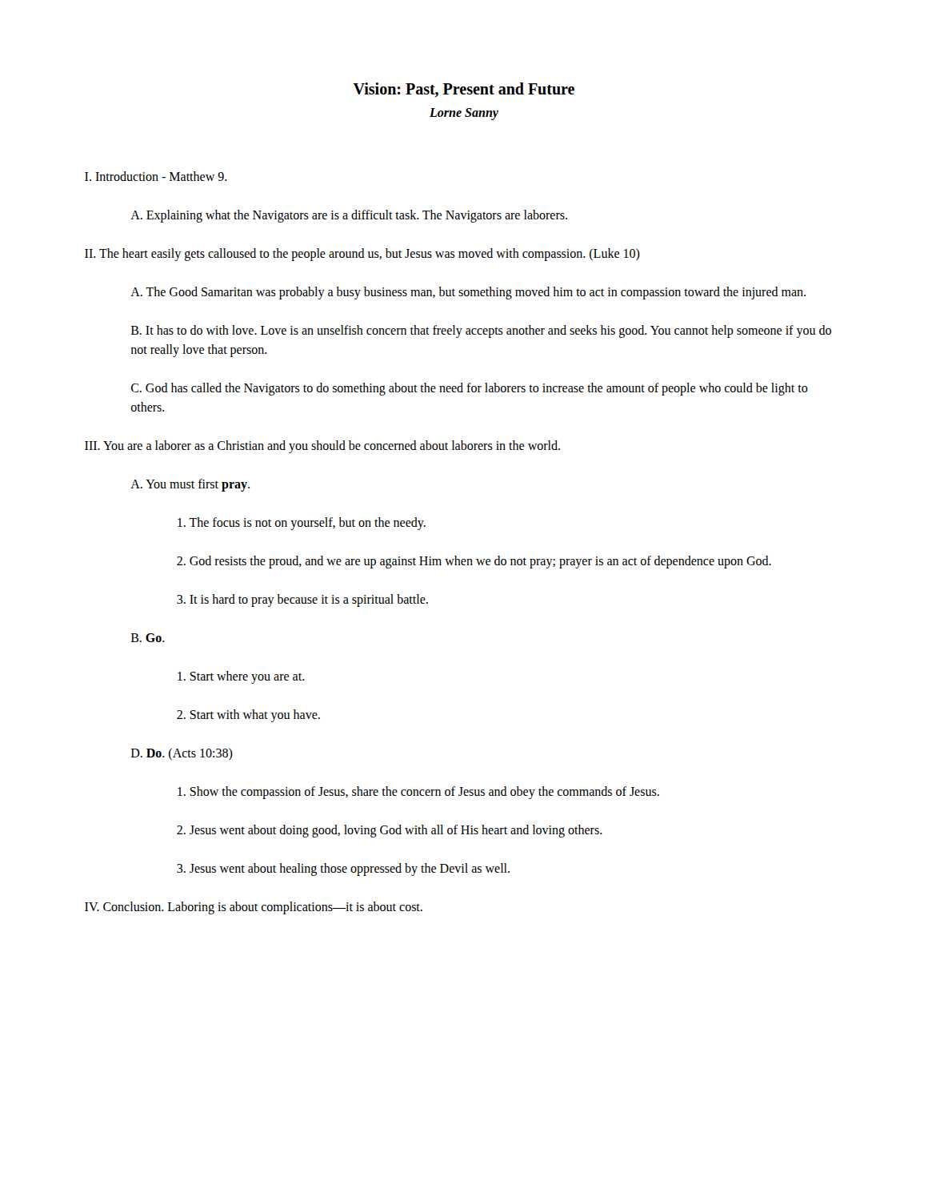Vision: Past, Present and Future
Lorne Sanny
I. Introduction - Matthew 9.
A. Explaining what the Navigators are is a difficult task. The Navigators are laborers.
II. The heart easily gets calloused to the people around us, but Jesus was moved with compassion. (Luke 10)
A. The Good Samaritan was probably a busy business man, but something moved him to act in compassion toward the injured man.
B. It has to do with love. Love is an unselfish concern that freely accepts another and seeks his good. You cannot help someone if you do not really love that person.
C. God has called the Navigators to do something about the need for laborers to increase the amount of people who could be light to others.
III. You are a laborer as a Christian and you should be concerned about laborers in the world.
A. You must first pray.
1. The focus is not on yourself, but on the needy.
2. God resists the proud, and we are up against Him when we do not pray; prayer is an act of dependence upon God.
3. It is hard to pray because it is a spiritual battle.
B. Go.
1. Start where you are at.
2. Start with what you have.
D. Do. (Acts 10:38)
1. Show the compassion of Jesus, share the concern of Jesus and obey the commands of Jesus.
2. Jesus went about doing good, loving God with all of His heart and loving others.
3. Jesus went about healing those oppressed by the Devil as well.
IV. Conclusion. Laboring is about complications—it is about cost.